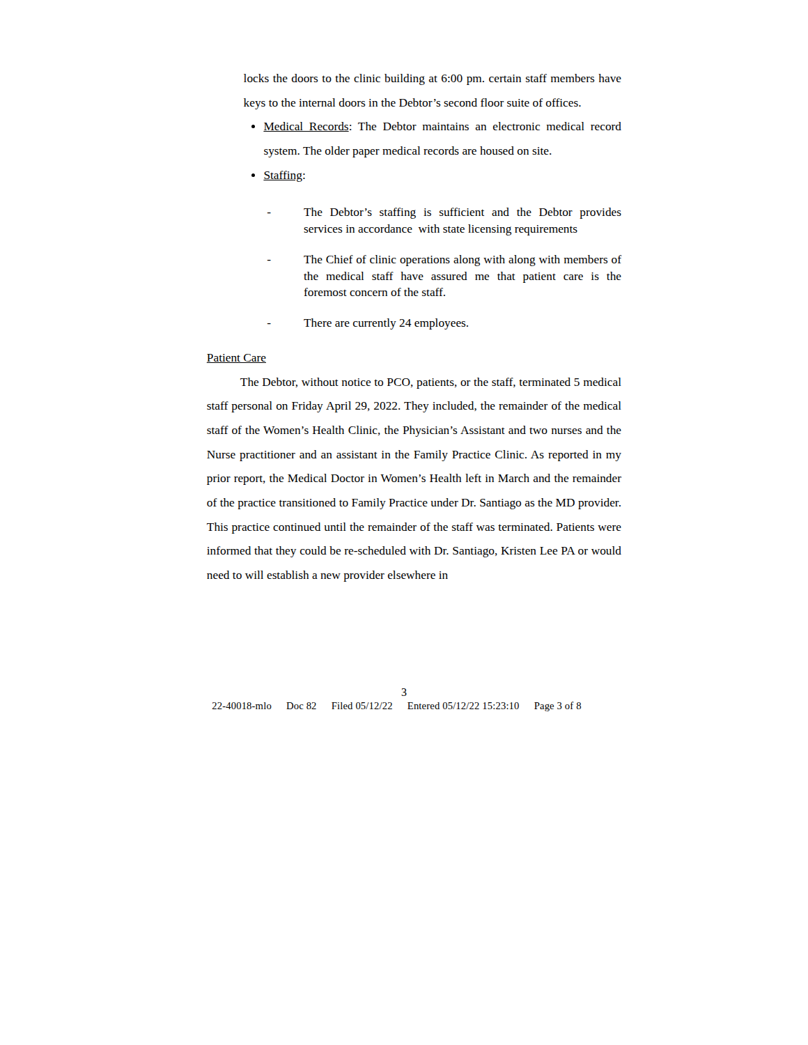locks the doors to the clinic building at 6:00 pm. certain staff members have keys to the internal doors in the Debtor’s second floor suite of offices.
Medical Records: The Debtor maintains an electronic medical record system. The older paper medical records are housed on site.
Staffing:
- The Debtor’s staffing is sufficient and the Debtor provides services in accordance with state licensing requirements
- The Chief of clinic operations along with along with members of the medical staff have assured me that patient care is the foremost concern of the staff.
- There are currently 24 employees.
Patient Care
The Debtor, without notice to PCO, patients, or the staff, terminated 5 medical staff personal on Friday April 29, 2022. They included, the remainder of the medical staff of the Women’s Health Clinic, the Physician’s Assistant and two nurses and the Nurse practitioner and an assistant in the Family Practice Clinic. As reported in my prior report, the Medical Doctor in Women’s Health left in March and the remainder of the practice transitioned to Family Practice under Dr. Santiago as the MD provider. This practice continued until the remainder of the staff was terminated. Patients were informed that they could be re-scheduled with Dr. Santiago, Kristen Lee PA or would need to will establish a new provider elsewhere in
3
22-40018-mlo Doc 82 Filed 05/12/22 Entered 05/12/22 15:23:10 Page 3 of 8